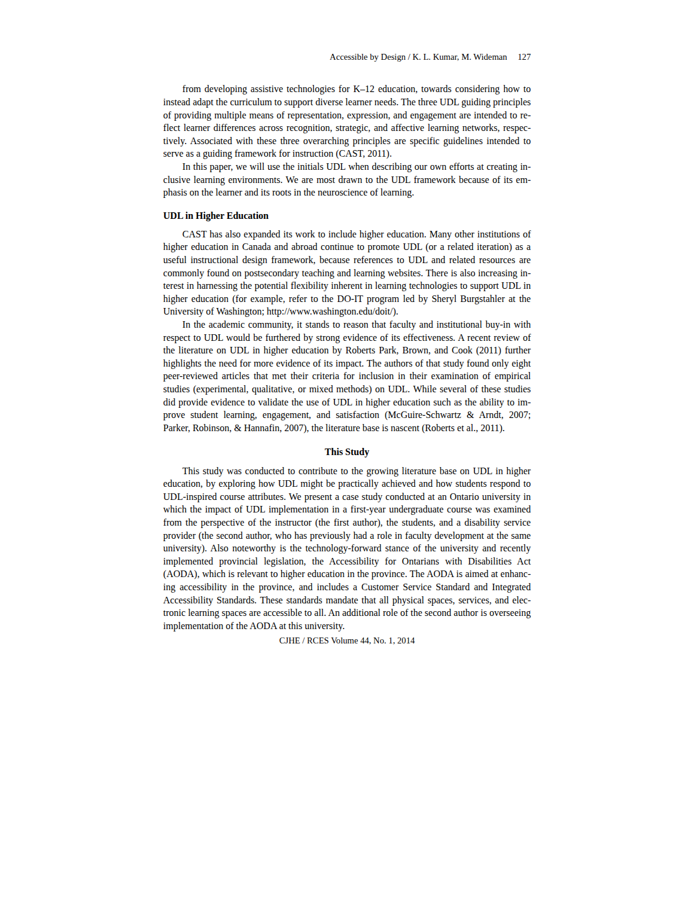Accessible by Design / K. L. Kumar, M. Wideman127
from developing assistive technologies for K–12 education, towards considering how to instead adapt the curriculum to support diverse learner needs. The three UDL guiding principles of providing multiple means of representation, expression, and engagement are intended to reflect learner differences across recognition, strategic, and affective learning networks, respectively. Associated with these three overarching principles are specific guidelines intended to serve as a guiding framework for instruction (CAST, 2011).
In this paper, we will use the initials UDL when describing our own efforts at creating inclusive learning environments. We are most drawn to the UDL framework because of its emphasis on the learner and its roots in the neuroscience of learning.
UDL in Higher Education
CAST has also expanded its work to include higher education. Many other institutions of higher education in Canada and abroad continue to promote UDL (or a related iteration) as a useful instructional design framework, because references to UDL and related resources are commonly found on postsecondary teaching and learning websites. There is also increasing interest in harnessing the potential flexibility inherent in learning technologies to support UDL in higher education (for example, refer to the DO-IT program led by Sheryl Burgstahler at the University of Washington; http://www.washington.edu/doit/).
In the academic community, it stands to reason that faculty and institutional buy-in with respect to UDL would be furthered by strong evidence of its effectiveness. A recent review of the literature on UDL in higher education by Roberts Park, Brown, and Cook (2011) further highlights the need for more evidence of its impact. The authors of that study found only eight peer-reviewed articles that met their criteria for inclusion in their examination of empirical studies (experimental, qualitative, or mixed methods) on UDL. While several of these studies did provide evidence to validate the use of UDL in higher education such as the ability to improve student learning, engagement, and satisfaction (McGuire-Schwartz & Arndt, 2007; Parker, Robinson, & Hannafin, 2007), the literature base is nascent (Roberts et al., 2011).
This Study
This study was conducted to contribute to the growing literature base on UDL in higher education, by exploring how UDL might be practically achieved and how students respond to UDL-inspired course attributes. We present a case study conducted at an Ontario university in which the impact of UDL implementation in a first-year undergraduate course was examined from the perspective of the instructor (the first author), the students, and a disability service provider (the second author, who has previously had a role in faculty development at the same university). Also noteworthy is the technology-forward stance of the university and recently implemented provincial legislation, the Accessibility for Ontarians with Disabilities Act (AODA), which is relevant to higher education in the province. The AODA is aimed at enhancing accessibility in the province, and includes a Customer Service Standard and Integrated Accessibility Standards. These standards mandate that all physical spaces, services, and electronic learning spaces are accessible to all. An additional role of the second author is overseeing implementation of the AODA at this university.
CJHE / RCES Volume 44, No. 1, 2014